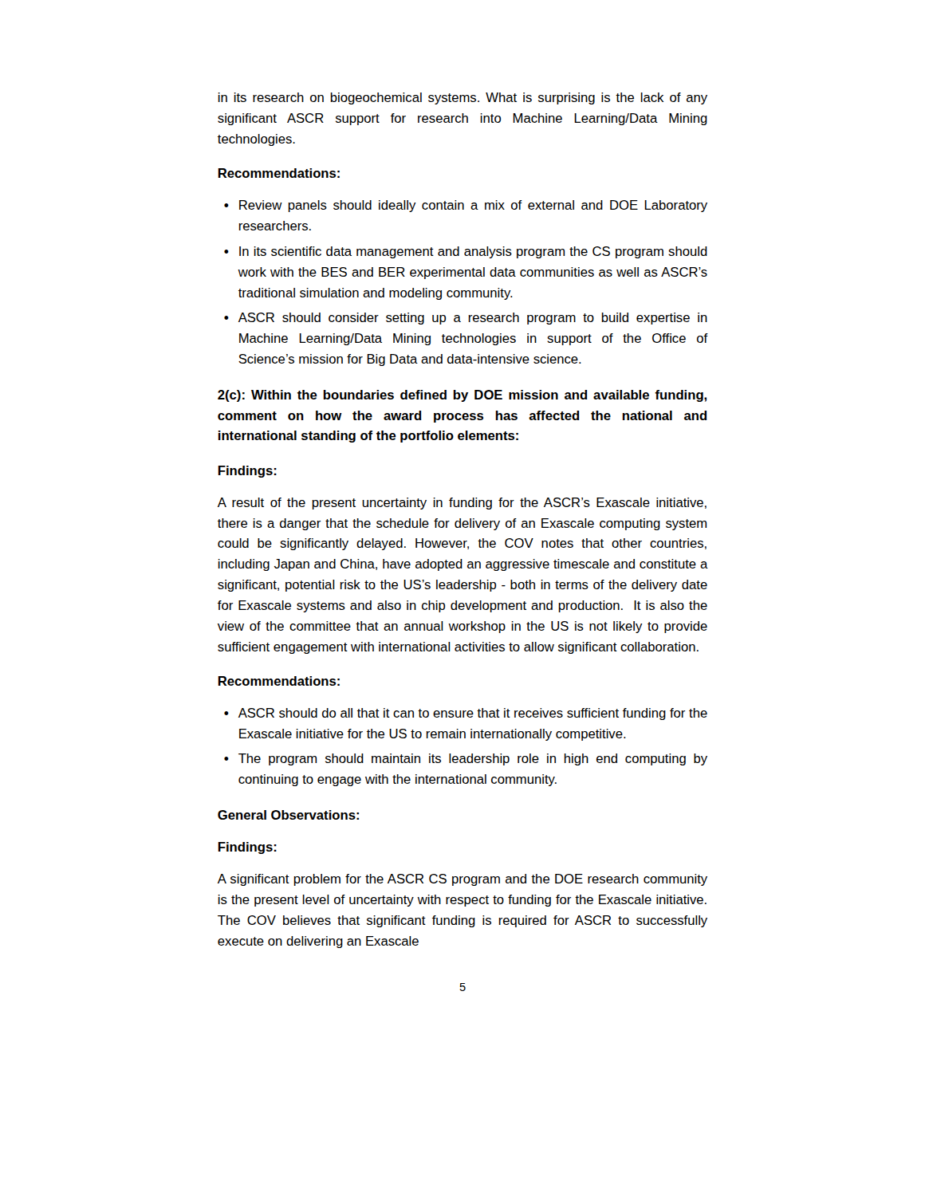in its research on biogeochemical systems. What is surprising is the lack of any significant ASCR support for research into Machine Learning/Data Mining technologies.
Recommendations:
Review panels should ideally contain a mix of external and DOE Laboratory researchers.
In its scientific data management and analysis program the CS program should work with the BES and BER experimental data communities as well as ASCR’s traditional simulation and modeling community.
ASCR should consider setting up a research program to build expertise in Machine Learning/Data Mining technologies in support of the Office of Science’s mission for Big Data and data-intensive science.
2(c): Within the boundaries defined by DOE mission and available funding, comment on how the award process has affected the national and international standing of the portfolio elements:
Findings:
A result of the present uncertainty in funding for the ASCR’s Exascale initiative, there is a danger that the schedule for delivery of an Exascale computing system could be significantly delayed. However, the COV notes that other countries, including Japan and China, have adopted an aggressive timescale and constitute a significant, potential risk to the US’s leadership - both in terms of the delivery date for Exascale systems and also in chip development and production. It is also the view of the committee that an annual workshop in the US is not likely to provide sufficient engagement with international activities to allow significant collaboration.
Recommendations:
ASCR should do all that it can to ensure that it receives sufficient funding for the Exascale initiative for the US to remain internationally competitive.
The program should maintain its leadership role in high end computing by continuing to engage with the international community.
General Observations:
Findings:
A significant problem for the ASCR CS program and the DOE research community is the present level of uncertainty with respect to funding for the Exascale initiative. The COV believes that significant funding is required for ASCR to successfully execute on delivering an Exascale
5